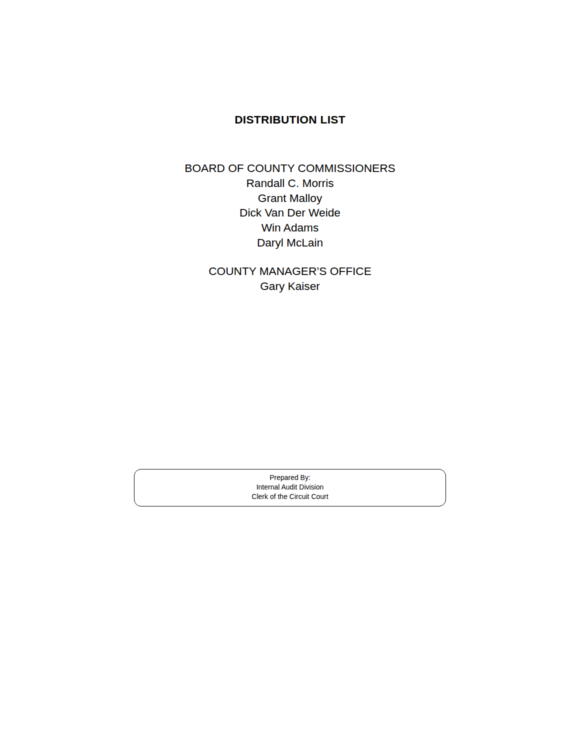DISTRIBUTION LIST
BOARD OF COUNTY COMMISSIONERS
Randall C. Morris
Grant Malloy
Dick Van Der Weide
Win Adams
Daryl McLain
COUNTY MANAGER’S OFFICE
Gary Kaiser
Prepared By:
Internal Audit Division
Clerk of the Circuit Court